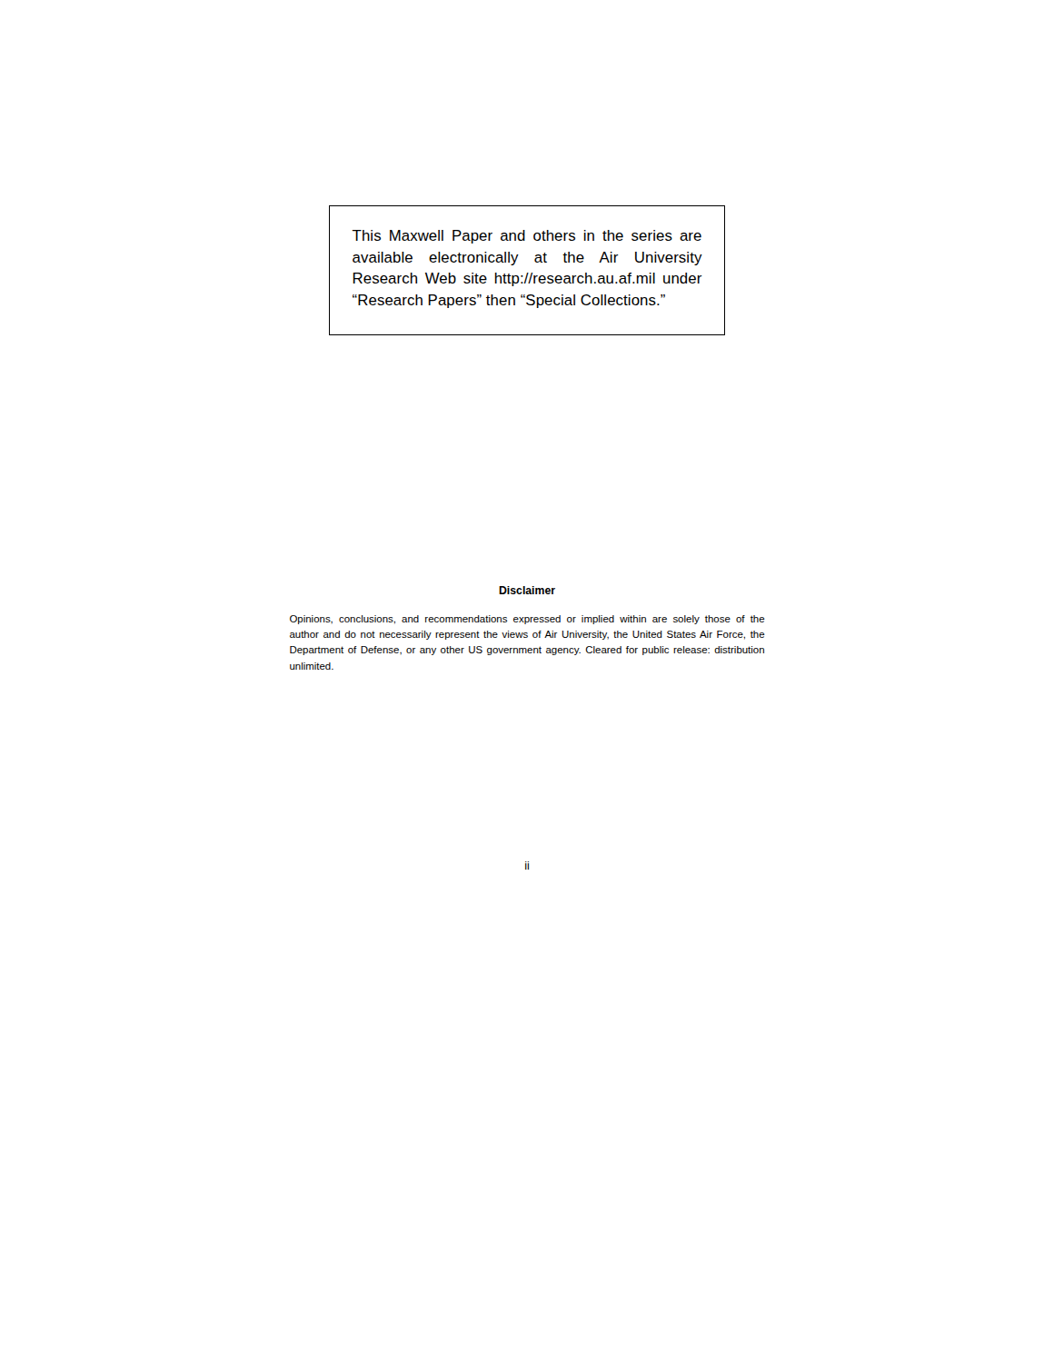This Maxwell Paper and others in the series are available electronically at the Air University Research Web site http://research.au.af.mil under “Research Papers” then “Special Collections.”
Disclaimer
Opinions, conclusions, and recommendations expressed or implied within are solely those of the author and do not necessarily represent the views of Air University, the United States Air Force, the Department of Defense, or any other US government agency. Cleared for public release: distribution unlimited.
ii